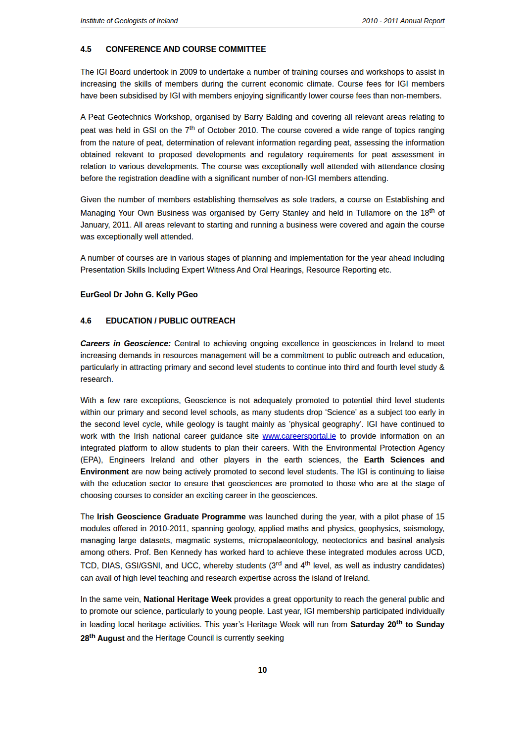Institute of Geologists of Ireland 2010 - 2011 Annual Report
4.5 CONFERENCE AND COURSE COMMITTEE
The IGI Board undertook in 2009 to undertake a number of training courses and workshops to assist in increasing the skills of members during the current economic climate. Course fees for IGI members have been subsidised by IGI with members enjoying significantly lower course fees than non-members.
A Peat Geotechnics Workshop, organised by Barry Balding and covering all relevant areas relating to peat was held in GSI on the 7th of October 2010. The course covered a wide range of topics ranging from the nature of peat, determination of relevant information regarding peat, assessing the information obtained relevant to proposed developments and regulatory requirements for peat assessment in relation to various developments. The course was exceptionally well attended with attendance closing before the registration deadline with a significant number of non-IGI members attending.
Given the number of members establishing themselves as sole traders, a course on Establishing and Managing Your Own Business was organised by Gerry Stanley and held in Tullamore on the 18th of January, 2011. All areas relevant to starting and running a business were covered and again the course was exceptionally well attended.
A number of courses are in various stages of planning and implementation for the year ahead including Presentation Skills Including Expert Witness And Oral Hearings, Resource Reporting etc.
EurGeol Dr John G. Kelly PGeo
4.6 EDUCATION / PUBLIC OUTREACH
Careers in Geoscience: Central to achieving ongoing excellence in geosciences in Ireland to meet increasing demands in resources management will be a commitment to public outreach and education, particularly in attracting primary and second level students to continue into third and fourth level study & research.
With a few rare exceptions, Geoscience is not adequately promoted to potential third level students within our primary and second level schools, as many students drop ‘Science’ as a subject too early in the second level cycle, while geology is taught mainly as ’physical geography’. IGI have continued to work with the Irish national career guidance site www.careersportal.ie to provide information on an integrated platform to allow students to plan their careers. With the Environmental Protection Agency (EPA), Engineers Ireland and other players in the earth sciences, the Earth Sciences and Environment are now being actively promoted to second level students. The IGI is continuing to liaise with the education sector to ensure that geosciences are promoted to those who are at the stage of choosing courses to consider an exciting career in the geosciences.
The Irish Geoscience Graduate Programme was launched during the year, with a pilot phase of 15 modules offered in 2010-2011, spanning geology, applied maths and physics, geophysics, seismology, managing large datasets, magmatic systems, micropalaeontology, neotectonics and basinal analysis among others. Prof. Ben Kennedy has worked hard to achieve these integrated modules across UCD, TCD, DIAS, GSI/GSNI, and UCC, whereby students (3rd and 4th level, as well as industry candidates) can avail of high level teaching and research expertise across the island of Ireland.
In the same vein, National Heritage Week provides a great opportunity to reach the general public and to promote our science, particularly to young people. Last year, IGI membership participated individually in leading local heritage activities. This year’s Heritage Week will run from Saturday 20th to Sunday 28th August and the Heritage Council is currently seeking
10